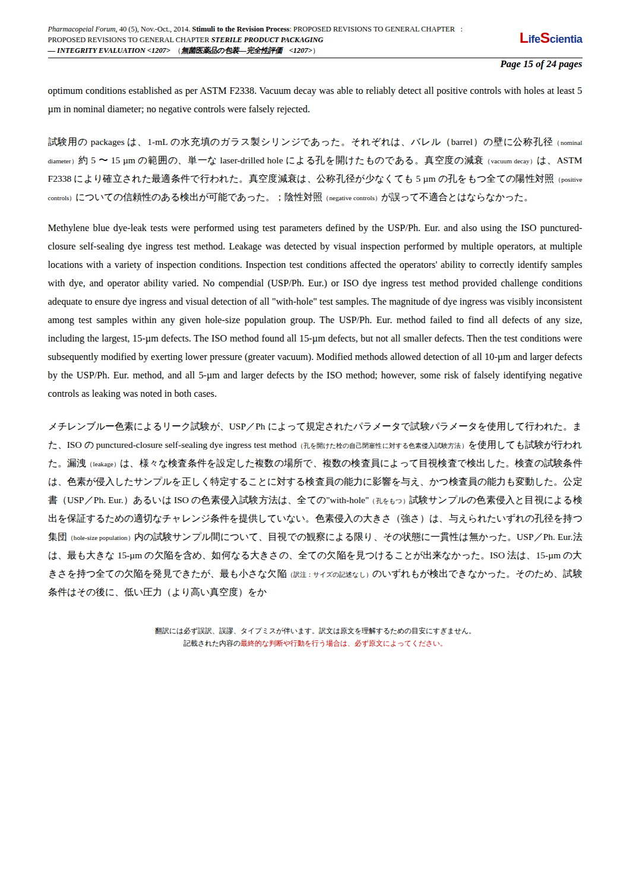Life Scientia
Pharmacopeial Forum, 40 (5), Nov.-Oct., 2014. Stimuli to the Revision Process: PROPOSED REVISIONS TO GENERAL CHAPTER : PROPOSED REVISIONS TO GENERAL CHAPTER STERILE PRODUCT PACKAGING
— INTEGRITY EVALUATION <1207> （無菌医薬品の包装―完全性評価　<1207>）
Page 15 of 24 pages
optimum conditions established as per ASTM F2338. Vacuum decay was able to reliably detect all positive controls with holes at least 5 µm in nominal diameter; no negative controls were falsely rejected.
試験用の packages は、1-mL の水充填のガラス製シリンジであった。それぞれは、バレル（barrel）の壁に公称孔径（nominal diameter）約 5 〜 15 µm の範囲の、単一な laser-drilled hole による孔を開けたものである。真空度の減衰（vacuum decay）は、ASTM F2338 により確立された最適条件で行われた。真空度減衰は、公称孔径が少なくても 5 µm の孔をもつ全ての陽性対照（positive controls）についての信頼性のある検出が可能であった。；陰性対照（negative controls）が誤って不適合とはならなかった。
Methylene blue dye-leak tests were performed using test parameters defined by the USP/Ph. Eur. and also using the ISO punctured-closure self-sealing dye ingress test method. Leakage was detected by visual inspection performed by multiple operators, at multiple locations with a variety of inspection conditions. Inspection test conditions affected the operators' ability to correctly identify samples with dye, and operator ability varied. No compendial (USP/Ph. Eur.) or ISO dye ingress test method provided challenge conditions adequate to ensure dye ingress and visual detection of all "with-hole" test samples. The magnitude of dye ingress was visibly inconsistent among test samples within any given hole-size population group. The USP/Ph. Eur. method failed to find all defects of any size, including the largest, 15-µm defects. The ISO method found all 15-µm defects, but not all smaller defects. Then the test conditions were subsequently modified by exerting lower pressure (greater vacuum). Modified methods allowed detection of all 10-µm and larger defects by the USP/Ph. Eur. method, and all 5-µm and larger defects by the ISO method; however, some risk of falsely identifying negative controls as leaking was noted in both cases.
メチレンブルー色素によるリーク試験が、USP／Ph によって規定されたパラメータで試験パラメータを使用して行われた。また、ISO の punctured-closure self-sealing dye ingress test method（孔を開けた栓の自己閉塞性に対する色素侵入試験方法）を使用しても試験が行われた。漏洩（leakage）は、様々な検査条件を設定した複数の場所で、複数の検査員によって目視検査で検出した。検査の試験条件は、色素が侵入したサンプルを正しく特定することに対する検査員の能力に影響を与え、かつ検査員の能力も変動した。公定書（USP／Ph. Eur.）あるいは ISO の色素侵入試験方法は、全ての"with-hole"（孔をもつ）試験サンプルの色素侵入と目視による検出を保証するための適切なチャレンジ条件を提供していない。色素侵入の大きさ（強さ）は、与えられたいずれの孔径を持つ集団（hole-size population）内の試験サンプル間について、目視での観察による限り、その状態に一貫性は無かった。USP／Ph. Eur.法は、最も大きな 15-µm の欠陥を含め、如何なる大きさの、全ての欠陥を見つけることが出来なかった。ISO 法は、15-µm の大きさを持つ全ての欠陥を発見できたが、最も小さな欠陥（訳注：サイズの記述なし）のいずれもが検出できなかった。そのため、試験条件はその後に、低い圧力（より高い真空度）をか
翻訳には必ず誤訳、誤謬、タイプミスが伴います。訳文は原文を理解するための目安にすぎません。
記載された内容の最終的な判断や行動を行う場合は、必ず原文によってください。